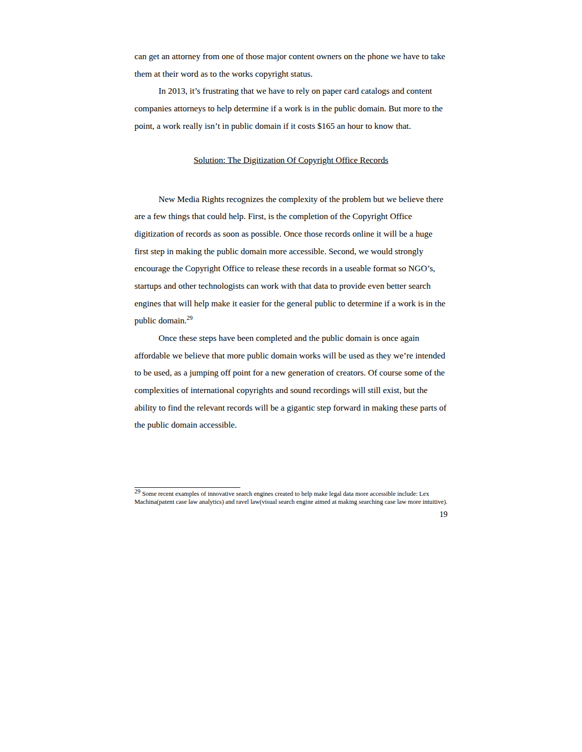can get an attorney from one of those major content owners on the phone we have to take them at their word as to the works copyright status.
In 2013, it’s frustrating that we have to rely on paper card catalogs and content companies attorneys to help determine if a work is in the public domain. But more to the point, a work really isn’t in public domain if it costs $165 an hour to know that.
Solution: The Digitization Of Copyright Office Records
New Media Rights recognizes the complexity of the problem but we believe there are a few things that could help. First, is the completion of the Copyright Office digitization of records as soon as possible. Once those records online it will be a huge first step in making the public domain more accessible. Second, we would strongly encourage the Copyright Office to release these records in a useable format so NGO’s, startups and other technologists can work with that data to provide even better search engines that will help make it easier for the general public to determine if a work is in the public domain.29
Once these steps have been completed and the public domain is once again affordable we believe that more public domain works will be used as they we’re intended to be used, as a jumping off point for a new generation of creators. Of course some of the complexities of international copyrights and sound recordings will still exist, but the ability to find the relevant records will be a gigantic step forward in making these parts of the public domain accessible.
29 Some recent examples of innovative search engines created to help make legal data more accessible include: Lex Machina(patent case law analytics) and ravel law(visual search engine aimed at making searching case law more intuitive).
19